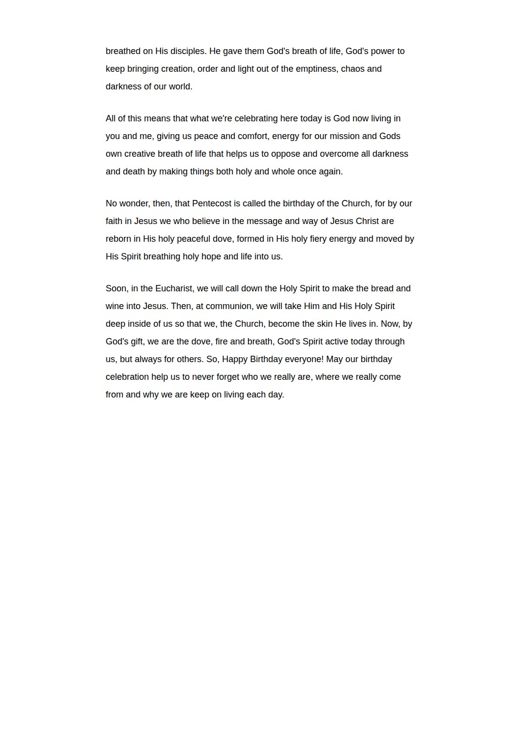breathed on His disciples. He gave them God's breath of life, God's power to keep bringing creation, order and light out of the emptiness, chaos and darkness of our world.
All of this means that what we're celebrating here today is God now living in you and me, giving us peace and comfort, energy for our mission and Gods own creative breath of life that helps us to oppose and overcome all darkness and death by making things both holy and whole once again.
No wonder, then, that Pentecost is called the birthday of the Church, for by our faith in Jesus we who believe in the message and way of Jesus Christ are reborn in His holy peaceful dove, formed in His holy fiery energy and moved by His Spirit breathing holy hope and life into us.
Soon, in the Eucharist, we will call down the Holy Spirit to make the bread and wine into Jesus. Then, at communion, we will take Him and His Holy Spirit deep inside of us so that we, the Church, become the skin He lives in. Now, by God's gift, we are the dove, fire and breath, God's Spirit active today through us, but always for others. So, Happy Birthday everyone! May our birthday celebration help us to never forget who we really are, where we really come from and why we are keep on living each day.